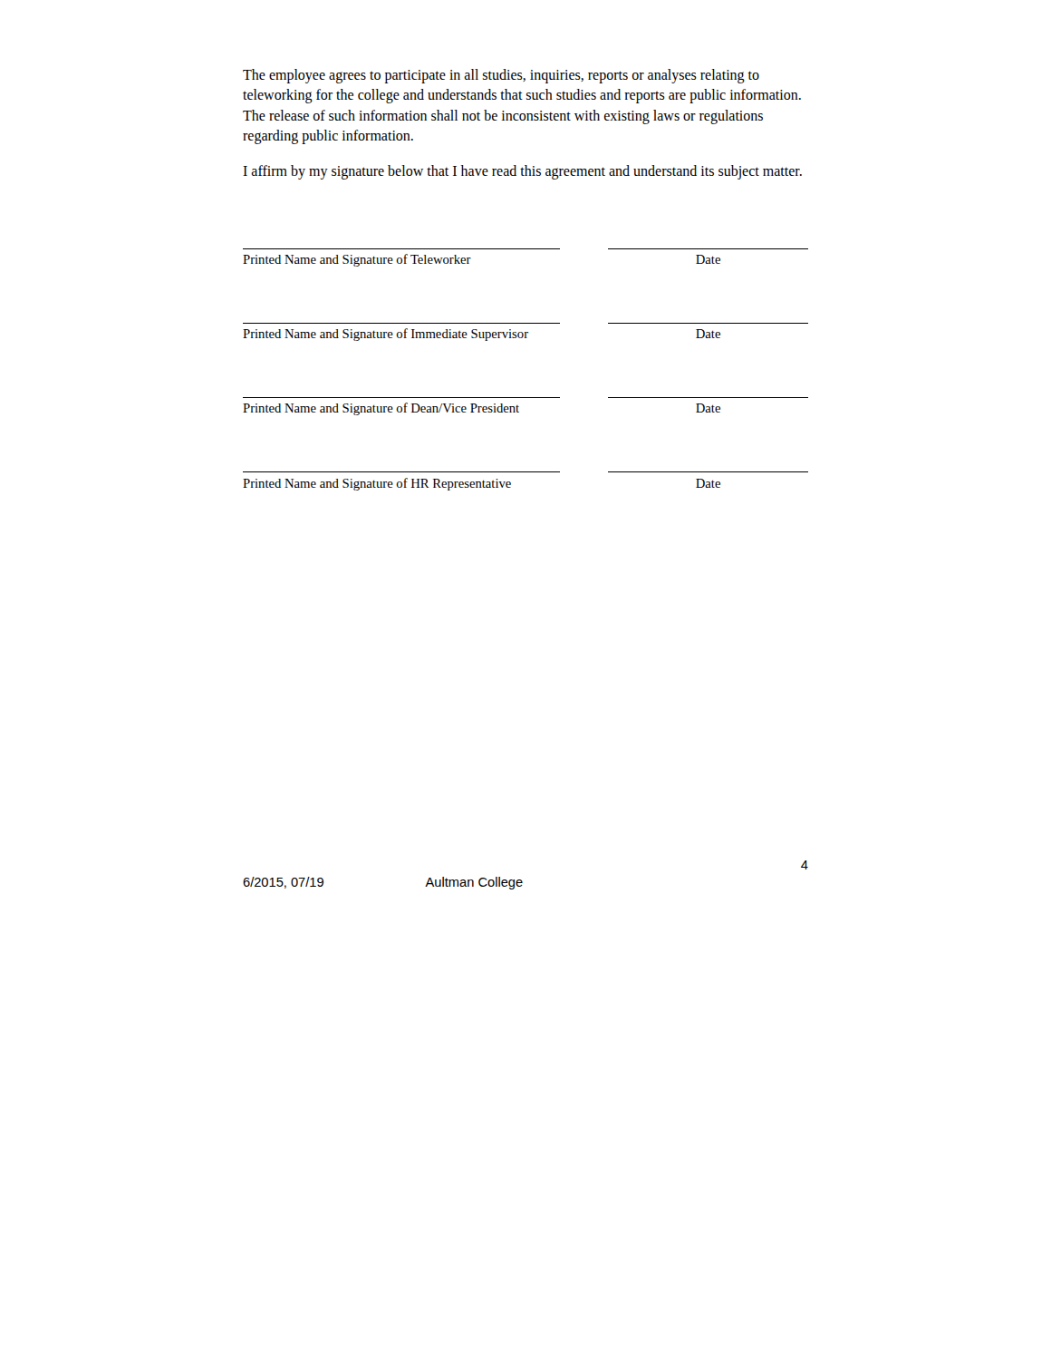The employee agrees to participate in all studies, inquiries, reports or analyses relating to teleworking for the college and understands that such studies and reports are public information. The release of such information shall not be inconsistent with existing laws or regulations regarding public information.
I affirm by my signature below that I have read this agreement and understand its subject matter.
| Printed Name and Signature of Teleworker | Date |
| Printed Name and Signature of Immediate Supervisor | Date |
| Printed Name and Signature of Dean/Vice President | Date |
| Printed Name and Signature of HR Representative | Date |
4
6/2015, 07/19
Aultman College